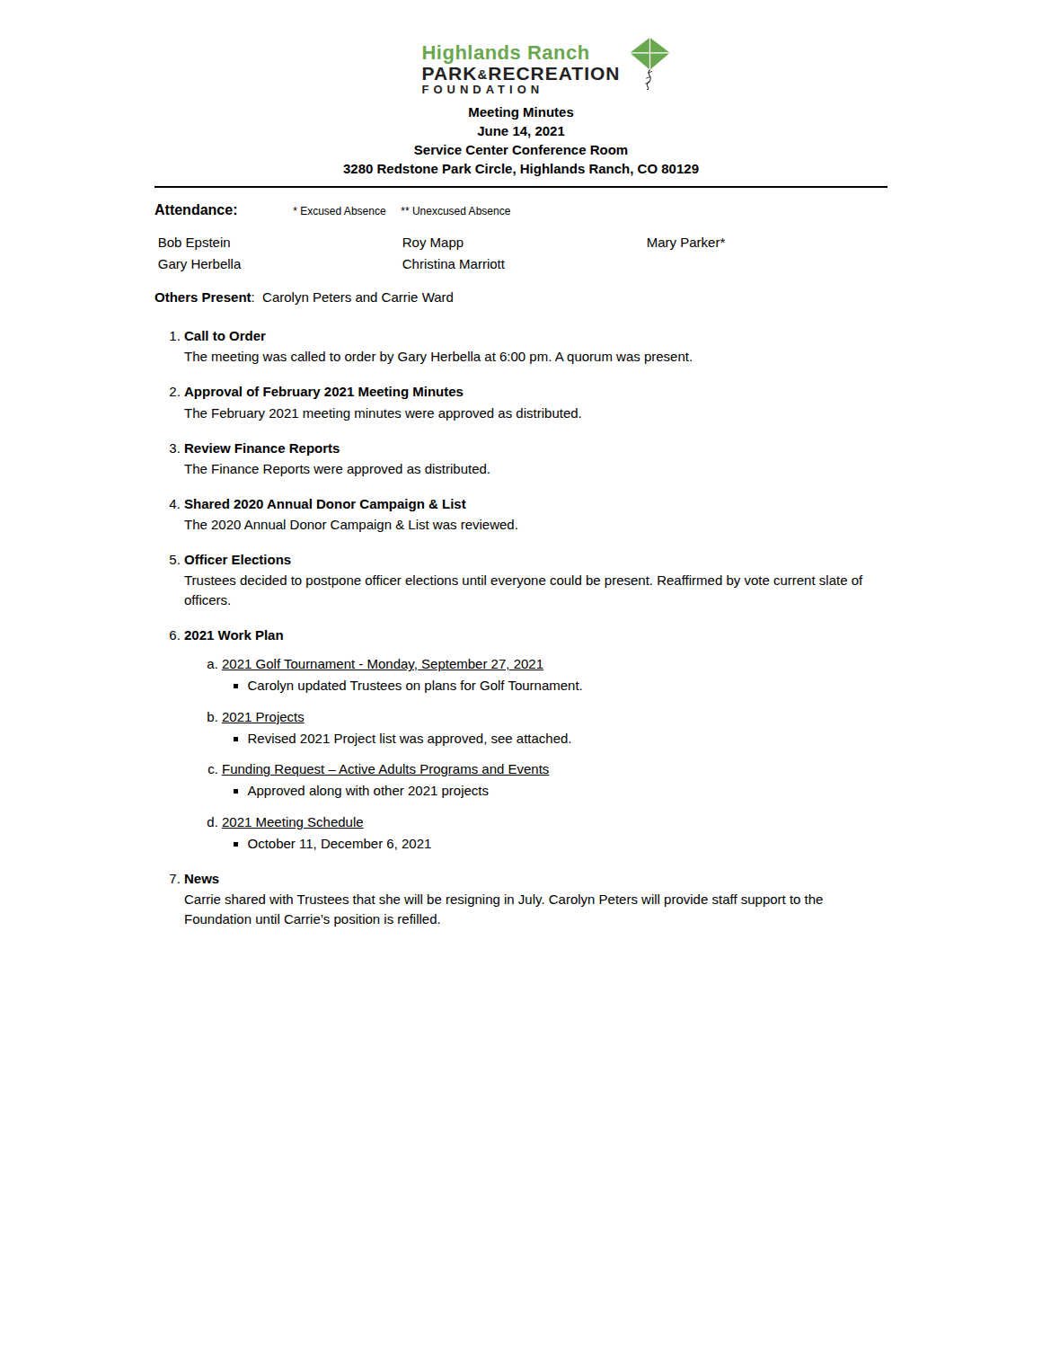Highlands Ranch
PARK&RECREATION
FOUNDATION
Meeting Minutes
June 14, 2021
Service Center Conference Room
3280 Redstone Park Circle, Highlands Ranch, CO 80129
Attendance: * Excused Absence ** Unexcused Absence
| Bob Epstein | Roy Mapp | Mary Parker* |
| Gary Herbella | Christina Marriott | |
Others Present: Carolyn Peters and Carrie Ward
Call to Order
The meeting was called to order by Gary Herbella at 6:00 pm. A quorum was present.
Approval of February 2021 Meeting Minutes
The February 2021 meeting minutes were approved as distributed.
Review Finance Reports
The Finance Reports were approved as distributed.
Shared 2020 Annual Donor Campaign & List
The 2020 Annual Donor Campaign & List was reviewed.
Officer Elections
Trustees decided to postpone officer elections until everyone could be present. Reaffirmed by vote current slate of officers.
2021 Work Plan
2021 Golf Tournament - Monday, September 27, 2021
Carolyn updated Trustees on plans for Golf Tournament.
2021 Projects
Revised 2021 Project list was approved, see attached.
Funding Request – Active Adults Programs and Events
Approved along with other 2021 projects
2021 Meeting Schedule
October 11, December 6, 2021
News
Carrie shared with Trustees that she will be resigning in July. Carolyn Peters will provide staff support to the Foundation until Carrie’s position is refilled.